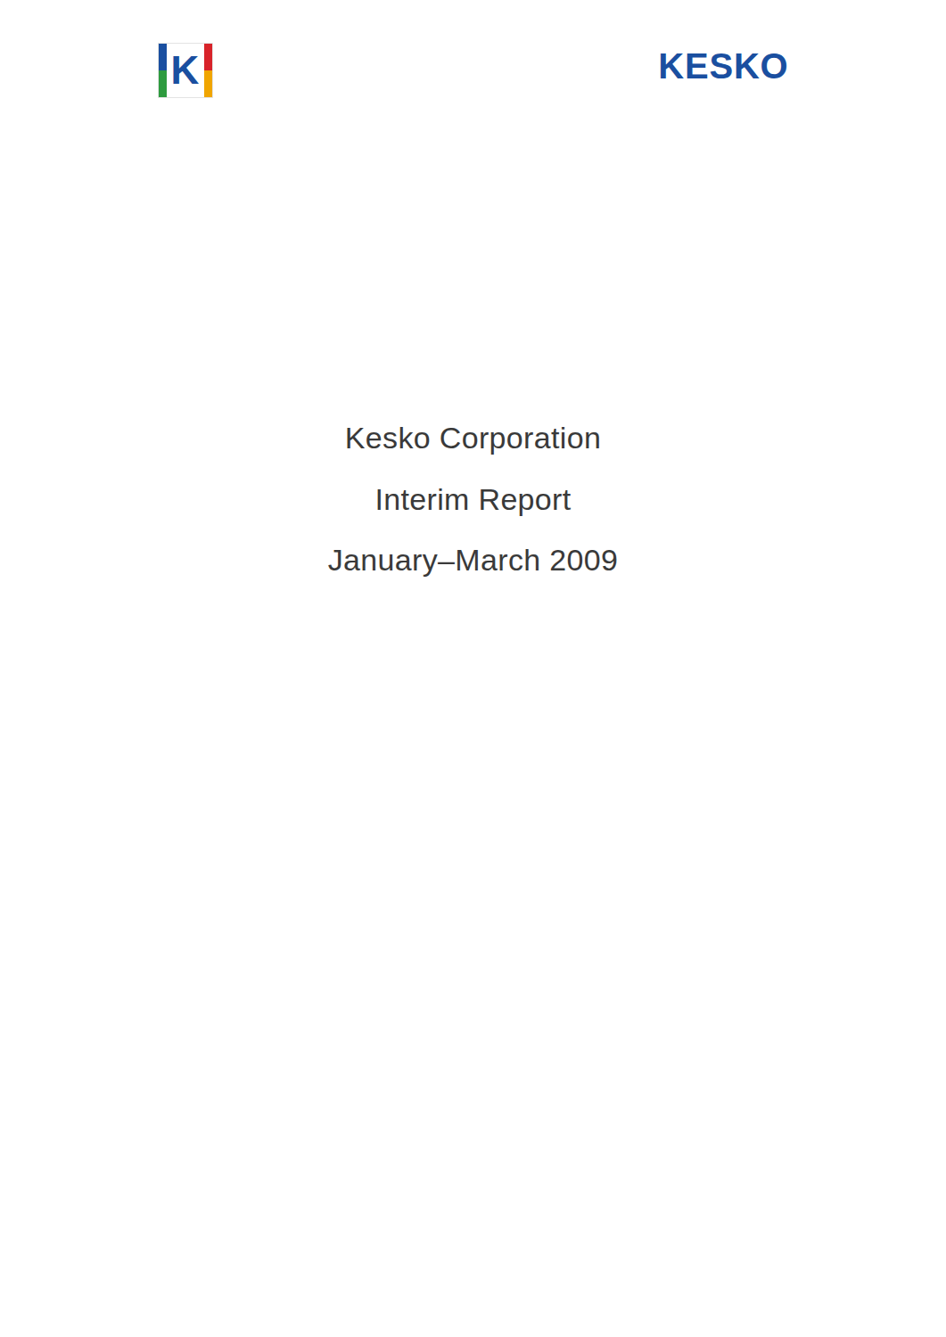K
KESKO
Kesko Corporation
Interim Report
January–March 2009